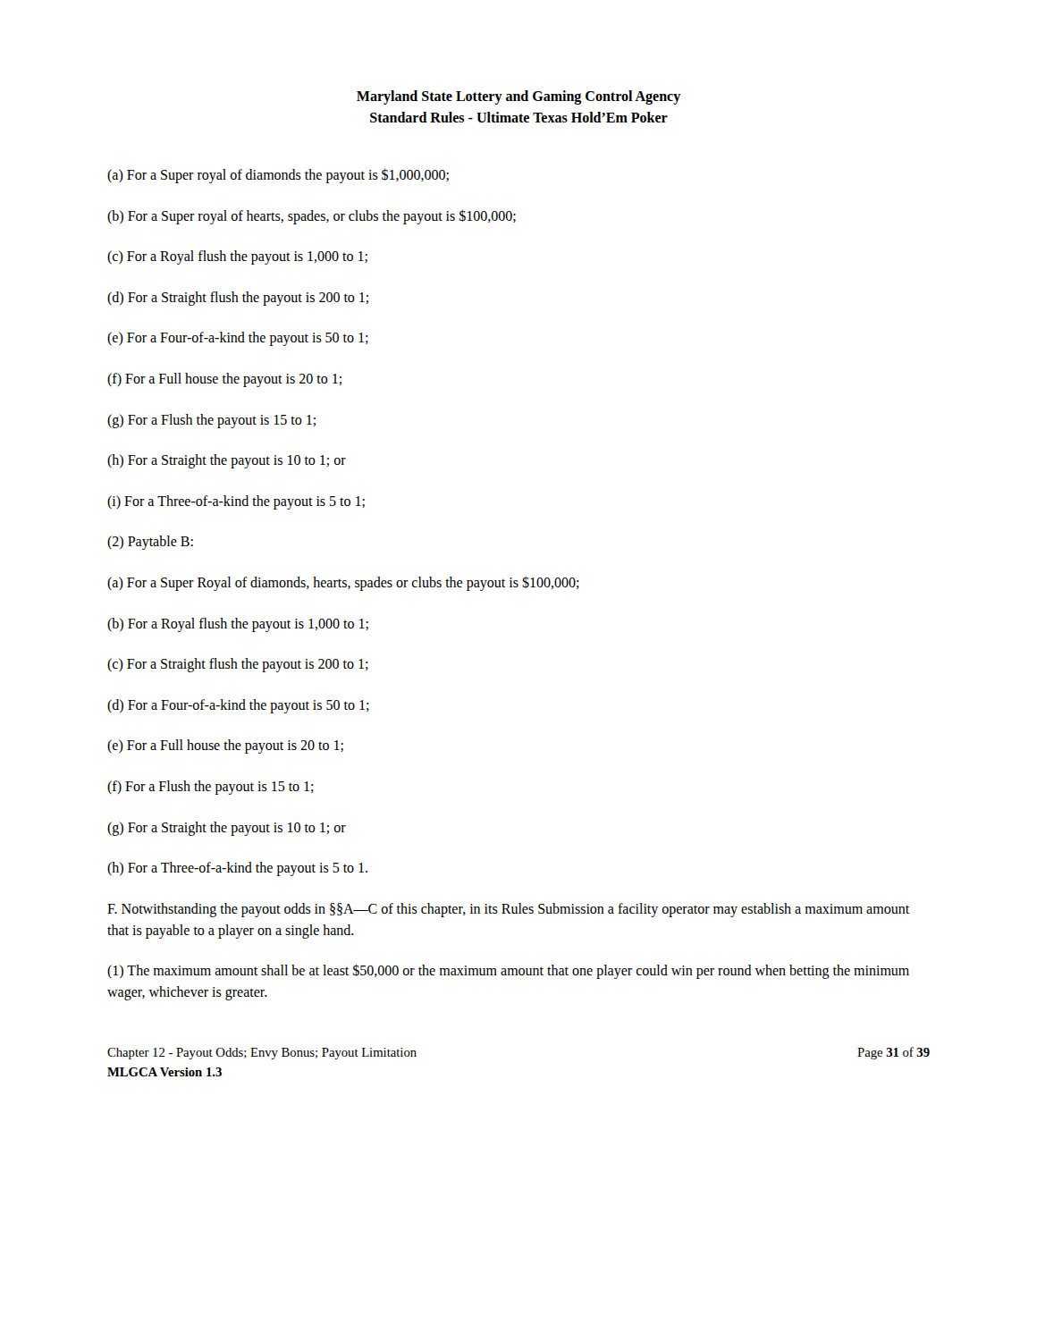Maryland State Lottery and Gaming Control Agency Standard Rules - Ultimate Texas Hold’Em Poker
(a) For a Super royal of diamonds the payout is $1,000,000;
(b) For a Super royal of hearts, spades, or clubs the payout is $100,000;
(c) For a Royal flush the payout is 1,000 to 1;
(d) For a Straight flush the payout is 200 to 1;
(e) For a Four-of-a-kind the payout is 50 to 1;
(f) For a Full house the payout is 20 to 1;
(g) For a Flush the payout is 15 to 1;
(h) For a Straight the payout is 10 to 1; or
(i) For a Three-of-a-kind the payout is 5 to 1;
(2) Paytable B:
(a) For a Super Royal of diamonds, hearts, spades or clubs the payout is $100,000;
(b) For a Royal flush the payout is 1,000 to 1;
(c) For a Straight flush the payout is 200 to 1;
(d) For a Four-of-a-kind the payout is 50 to 1;
(e) For a Full house the payout is 20 to 1;
(f) For a Flush the payout is 15 to 1;
(g) For a Straight the payout is 10 to 1; or
(h) For a Three-of-a-kind the payout is 5 to 1.
F. Notwithstanding the payout odds in §§A—C of this chapter, in its Rules Submission a facility operator may establish a maximum amount that is payable to a player on a single hand.
(1) The maximum amount shall be at least $50,000 or the maximum amount that one player could win per round when betting the minimum wager, whichever is greater.
Chapter 12 - Payout Odds; Envy Bonus; Payout Limitation
MLGCA Version 1.3
Page 31 of 39